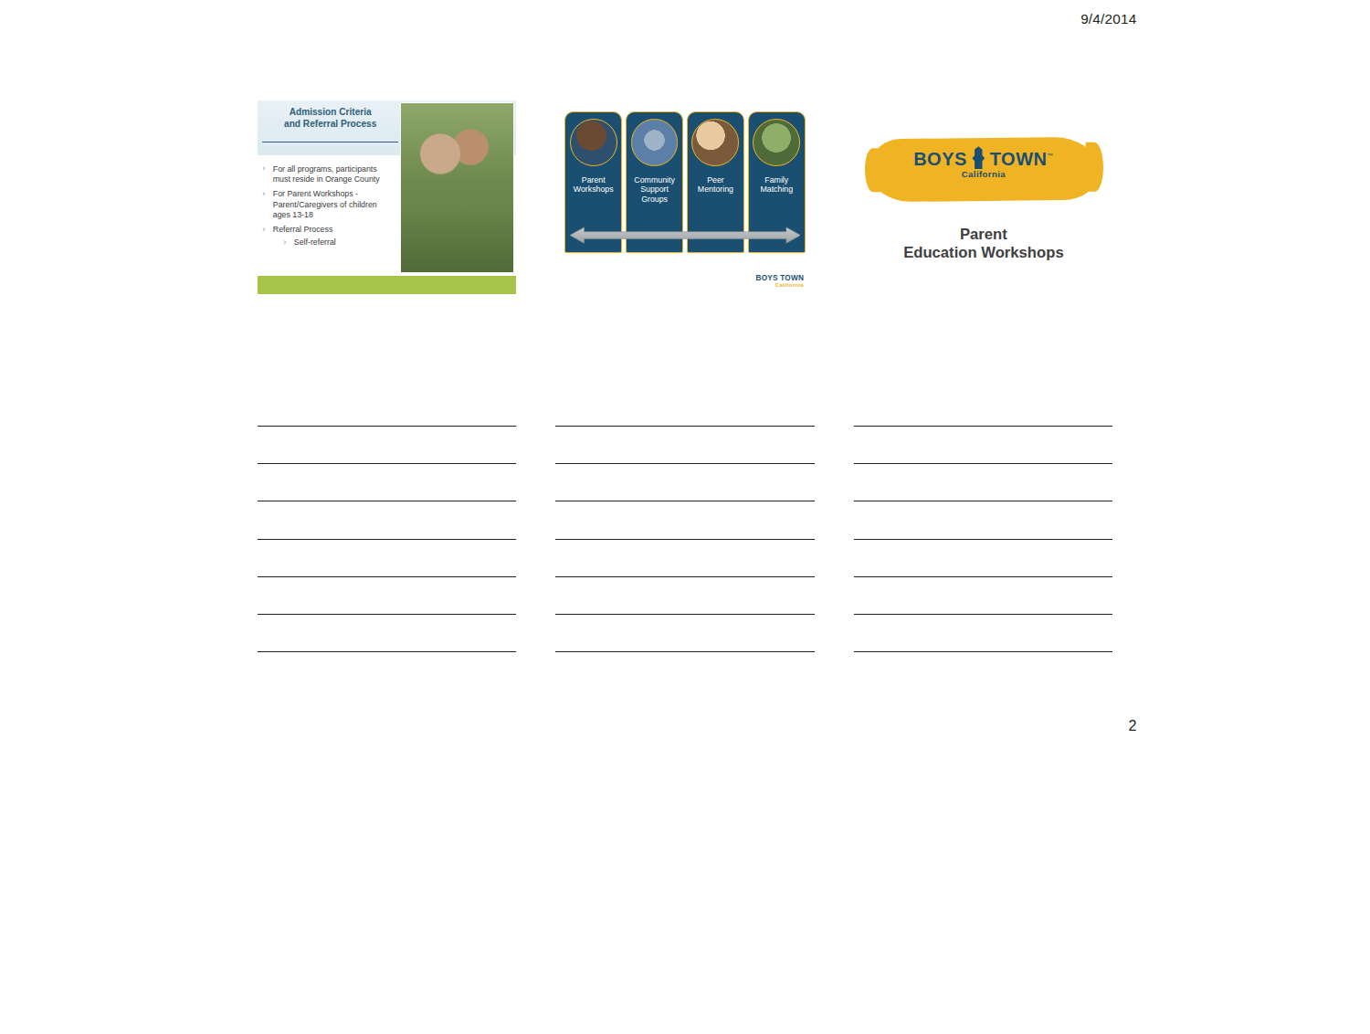9/4/2014
Admission Criteria
and Referral Process
For all programs, participants must reside in Orange County
For Parent Workshops - Parent/Caregivers of children ages 13-18
Referral Process
Self-referral
Parent
Workshops
Community
Support
Groups
Peer
Mentoring
Family
Matching
BOYS TOWNCalifornia
BOYS TOWN™ California
Parent
Education Workshops
2